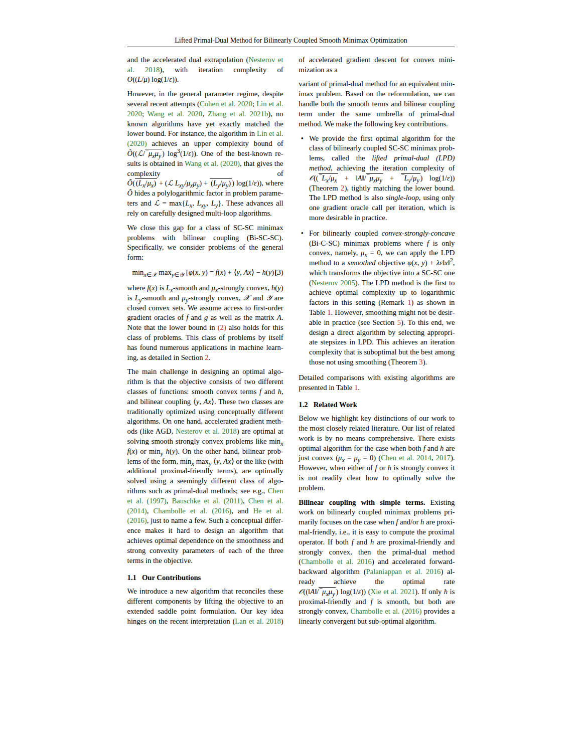Lifted Primal-Dual Method for Bilinearly Coupled Smooth Minimax Optimization
and the accelerated dual extrapolation (Nesterov et al. 2018), with iteration complexity of O((L/μ) log(1/ε)).
However, in the general parameter regime, despite several recent attempts (Cohen et al. 2020; Lin et al. 2020; Wang et al. 2020, Zhang et al. 2021b), no known algorithms have yet exactly matched the lower bound. For instance, the algorithm in Lin et al. (2020) achieves an upper complexity bound of Õ((ℒ/‾μxμy) log3(1/ε)). One of the best-known results is obtained in Wang et al. (2020), that gives the complexity of Õ((Lx/μx) + (ℒ Lxy/μxμy) + (Ly/μy)) log(1/ε)), where Õ hides a polylogarithmic factor in problem parameters and ℒ = max{Lx, Lxy, Ly}. These advances all rely on carefully designed multi-loop algorithms.
We close this gap for a class of SC-SC minimax problems with bilinear coupling (Bi-SC-SC). Specifically, we consider problems of the general form:
minx∈𝒳 maxy∈𝒴 [φ(x, y) = f(x) + ⟨y, Ax⟩ − h(y)], (3)
where f(x) is Lx-smooth and μx-strongly convex, h(y) is Ly-smooth and μy-strongly convex, 𝒳 and 𝒴 are closed convex sets. We assume access to first-order gradient oracles of f and g as well as the matrix A. Note that the lower bound in (2) also holds for this class of problems. This class of problems by itself has found numerous applications in machine learning, as detailed in Section 2.
The main challenge in designing an optimal algorithm is that the objective consists of two different classes of functions: smooth convex terms f and h, and bilinear coupling ⟨y, Ax⟩. These two classes are traditionally optimized using conceptually different algorithms. On one hand, accelerated gradient methods (like AGD, Nesterov et al. 2018) are optimal at solving smooth strongly convex problems like minx f(x) or miny h(y). On the other hand, bilinear problems of the form, minx maxy ⟨y, Ax⟩ or the like (with additional proximal-friendly terms), are optimally solved using a seemingly different class of algorithms such as primal-dual methods; see e.g., Chen et al. (1997), Bauschke et al. (2011), Chen et al. (2014), Chambolle et al. (2016), and He et al. (2016), just to name a few. Such a conceptual difference makes it hard to design an algorithm that achieves optimal dependence on the smoothness and strong convexity parameters of each of the three terms in the objective.
1.1 Our Contributions
We introduce a new algorithm that reconciles these different components by lifting the objective to an extended saddle point formulation. Our key idea hinges on the recent interpretation (Lan et al. 2018) of accelerated gradient descent for convex minimization as a
variant of primal-dual method for an equivalent minimax problem. Based on the reformulation, we can handle both the smooth terms and bilinear coupling term under the same umbrella of primal-dual method. We make the following key contributions.
We provide the first optimal algorithm for the class of bilinearly coupled SC-SC minimax problems, called the lifted primal-dual (LPD) method, achieving the iteration complexity of 𝒪((‾Lx/μx + ‖A‖/‾μxμy + ‾Ly/μy) log(1/ε)) (Theorem 2), tightly matching the lower bound. The LPD method is also single-loop, using only one gradient oracle call per iteration, which is more desirable in practice.
For bilinearly coupled convex-strongly-concave (Bi-C-SC) minimax problems where f is only convex, namely, μx = 0, we can apply the LPD method to a smoothed objective φ(x, y) + λε‖x‖2, which transforms the objective into a SC-SC one (Nesterov 2005). The LPD method is the first to achieve optimal complexity up to logarithmic factors in this setting (Remark 1) as shown in Table 1. However, smoothing might not be desirable in practice (see Section 5). To this end, we design a direct algorithm by selecting appropriate stepsizes in LPD. This achieves an iteration complexity that is suboptimal but the best among those not using smoothing (Theorem 3).
Detailed comparisons with existing algorithms are presented in Table 1.
1.2 Related Work
Below we highlight key distinctions of our work to the most closely related literature. Our list of related work is by no means comprehensive. There exists optimal algorithm for the case when both f and h are just convex (μx = μy = 0) (Chen et al. 2014, 2017). However, when either of f or h is strongly convex it is not readily clear how to optimally solve the problem.
Bilinear coupling with simple terms. Existing work on bilinearly coupled minimax problems primarily focuses on the case when f and/or h are proximal-friendly, i.e., it is easy to compute the proximal operator. If both f and h are proximal-friendly and strongly convex, then the primal-dual method (Chambolle et al. 2016) and accelerated forward-backward algorithm (Palaniappan et al. 2016) already achieve the optimal rate 𝒪((‖A‖/‾μxμy) log(1/ε)) (Xie et al. 2021). If only h is proximal-friendly and f is smooth, but both are strongly convex, Chambolle et al. (2016) provides a linearly convergent but sub-optimal algorithm.